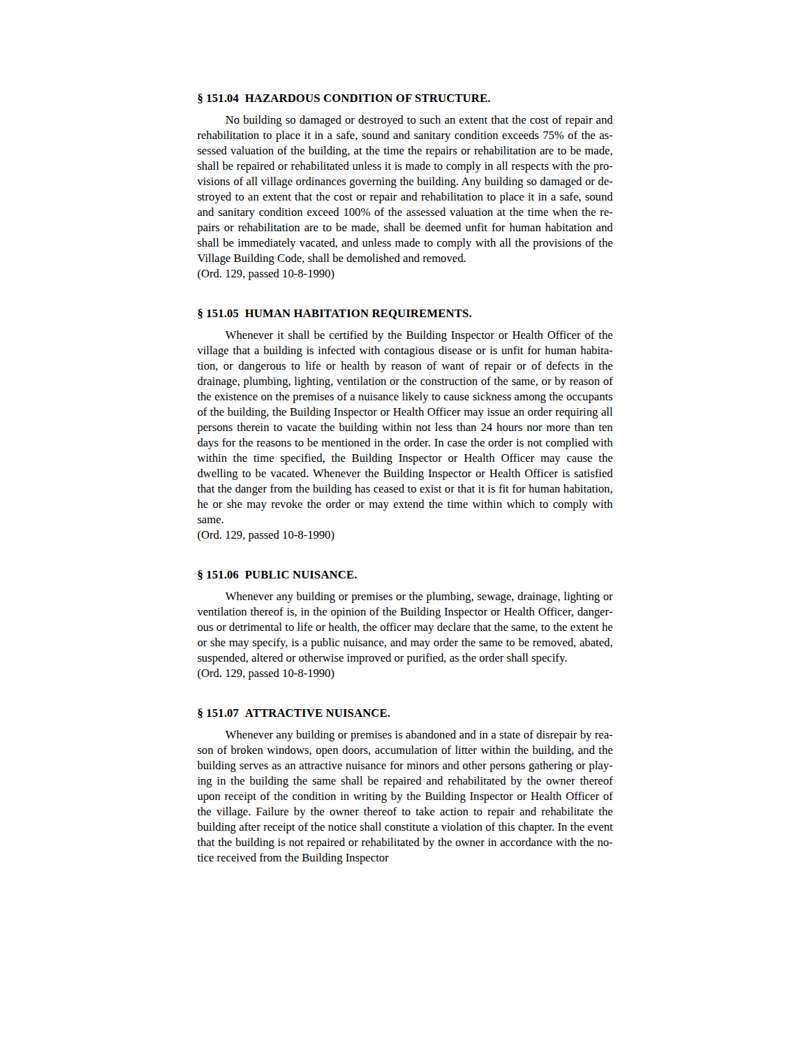§ 151.04 Hazardous condition of structure.
No building so damaged or destroyed to such an extent that the cost of repair and rehabilitation to place it in a safe, sound and sanitary condition exceeds 75% of the assessed valuation of the building, at the time the repairs or rehabilitation are to be made, shall be repaired or rehabilitated unless it is made to comply in all respects with the provisions of all village ordinances governing the building. Any building so damaged or destroyed to an extent that the cost or repair and rehabilitation to place it in a safe, sound and sanitary condition exceed 100% of the assessed valuation at the time when the repairs or rehabilitation are to be made, shall be deemed unfit for human habitation and shall be immediately vacated, and unless made to comply with all the provisions of the Village Building Code, shall be demolished and removed.
(Ord. 129, passed 10-8-1990)
§ 151.05 Human habitation requirements.
Whenever it shall be certified by the Building Inspector or Health Officer of the village that a building is infected with contagious disease or is unfit for human habitation, or dangerous to life or health by reason of want of repair or of defects in the drainage, plumbing, lighting, ventilation or the construction of the same, or by reason of the existence on the premises of a nuisance likely to cause sickness among the occupants of the building, the Building Inspector or Health Officer may issue an order requiring all persons therein to vacate the building within not less than 24 hours nor more than ten days for the reasons to be mentioned in the order. In case the order is not complied with within the time specified, the Building Inspector or Health Officer may cause the dwelling to be vacated. Whenever the Building Inspector or Health Officer is satisfied that the danger from the building has ceased to exist or that it is fit for human habitation, he or she may revoke the order or may extend the time within which to comply with same.
(Ord. 129, passed 10-8-1990)
§ 151.06 Public nuisance.
Whenever any building or premises or the plumbing, sewage, drainage, lighting or ventilation thereof is, in the opinion of the Building Inspector or Health Officer, dangerous or detrimental to life or health, the officer may declare that the same, to the extent he or she may specify, is a public nuisance, and may order the same to be removed, abated, suspended, altered or otherwise improved or purified, as the order shall specify.
(Ord. 129, passed 10-8-1990)
§ 151.07 Attractive nuisance.
Whenever any building or premises is abandoned and in a state of disrepair by reason of broken windows, open doors, accumulation of litter within the building, and the building serves as an attractive nuisance for minors and other persons gathering or playing in the building the same shall be repaired and rehabilitated by the owner thereof upon receipt of the condition in writing by the Building Inspector or Health Officer of the village. Failure by the owner thereof to take action to repair and rehabilitate the building after receipt of the notice shall constitute a violation of this chapter. In the event that the building is not repaired or rehabilitated by the owner in accordance with the notice received from the Building Inspector